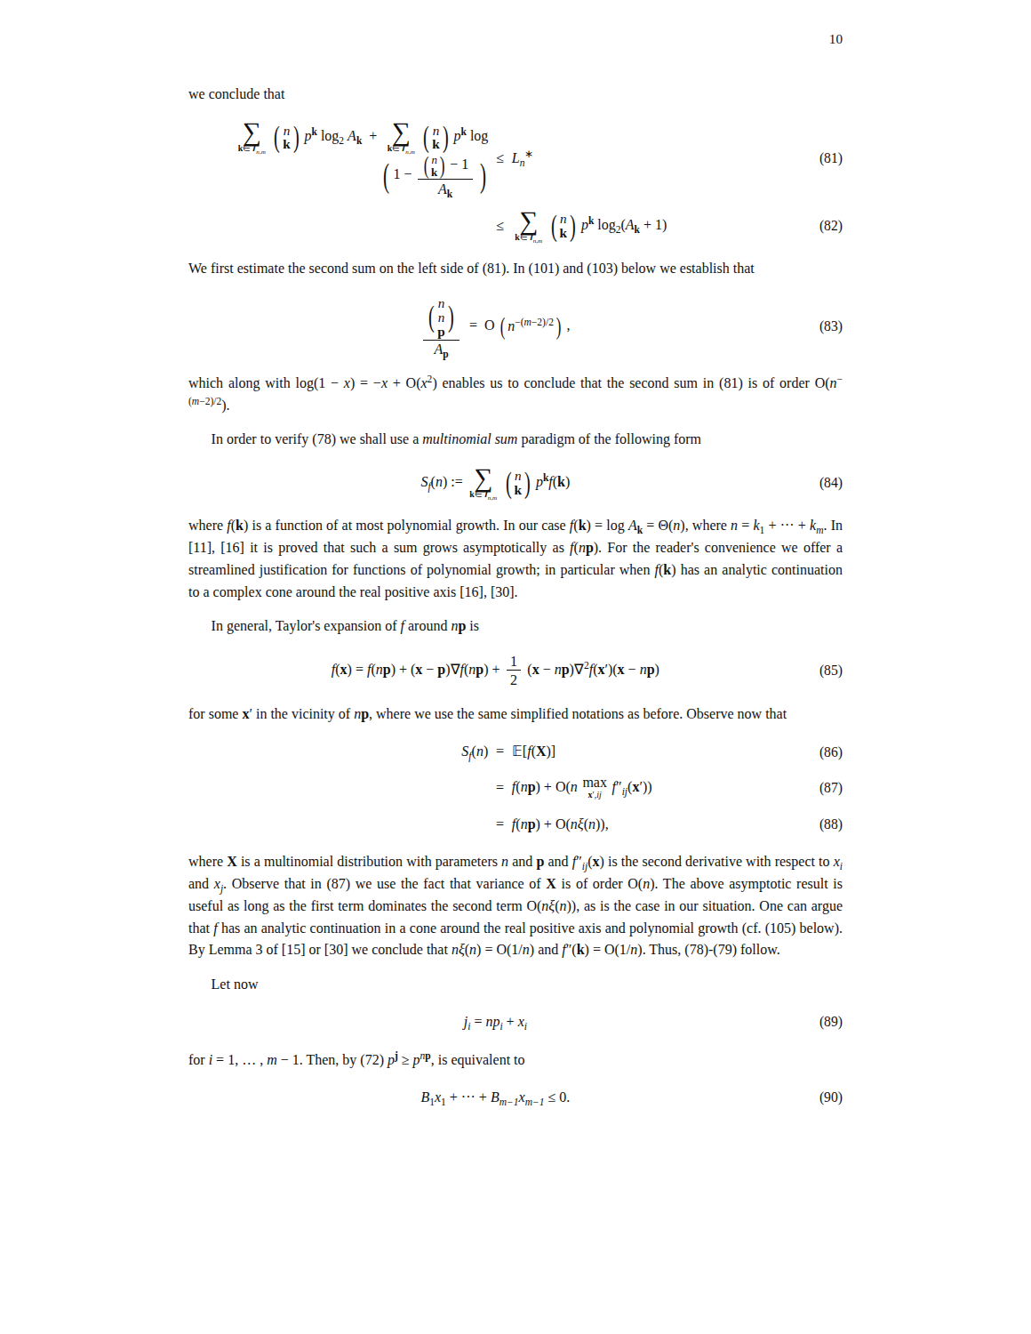10
we conclude that
∑k∈𝐓n,m (nk) pk log2 Ak + ∑k∈𝐓n,m (nk) pk log (1 − (nk) − 1 Ak )
≤
Ln∗
(81)
≤
∑k∈𝐓n,m (nk) pk log2(Ak + 1)
(82)
We first estimate the second sum on the left side of (81). In (101) and (103) below we establish that
(nnp) Ap = O (n−(m−2)/2) ,
(83)
which along with log(1 − x) = −x + O(x2) enables us to conclude that the second sum in (81) is of order O(n−(m−2)/2).
In order to verify (78) we shall use a multinomial sum paradigm of the following form
Sf(n) := ∑k∈𝐓n,m (nk) pkf(k)
(84)
where f(k) is a function of at most polynomial growth. In our case f(k) = log Ak = Θ(n), where n = k1 + ··· + km. In [11], [16] it is proved that such a sum grows asymptotically as f(np). For the reader's convenience we offer a streamlined justification for functions of polynomial growth; in particular when f(k) has an analytic continuation to a complex cone around the real positive axis [16], [30].
In general, Taylor's expansion of f around np is
f(x) = f(np) + (x − p)∇f(np) + 12 (x − np)∇2f(x′)(x − np)
(85)
for some x′ in the vicinity of np, where we use the same simplified notations as before. Observe now that
Sf(n)
=
𝔼[f(X)]
(86)
=
f(np) + O(n max x′,ij f″ij(x′))
(87)
=
f(np) + O(nξ(n)),
(88)
where X is a multinomial distribution with parameters n and p and f″ij(x) is the second derivative with respect to xi and xj. Observe that in (87) we use the fact that variance of X is of order O(n). The above asymptotic result is useful as long as the first term dominates the second term O(nξ(n)), as is the case in our situation. One can argue that f has an analytic continuation in a cone around the real positive axis and polynomial growth (cf. (105) below). By Lemma 3 of [15] or [30] we conclude that nξ(n) = O(1/n) and f″(k) = O(1/n). Thus, (78)-(79) follow.
Let now
ji = npi + xi
(89)
for i = 1, … , m − 1. Then, by (72) pj ≥ pnp, is equivalent to
B1x1 + ··· + Bm−1xm−1 ≤ 0.
(90)